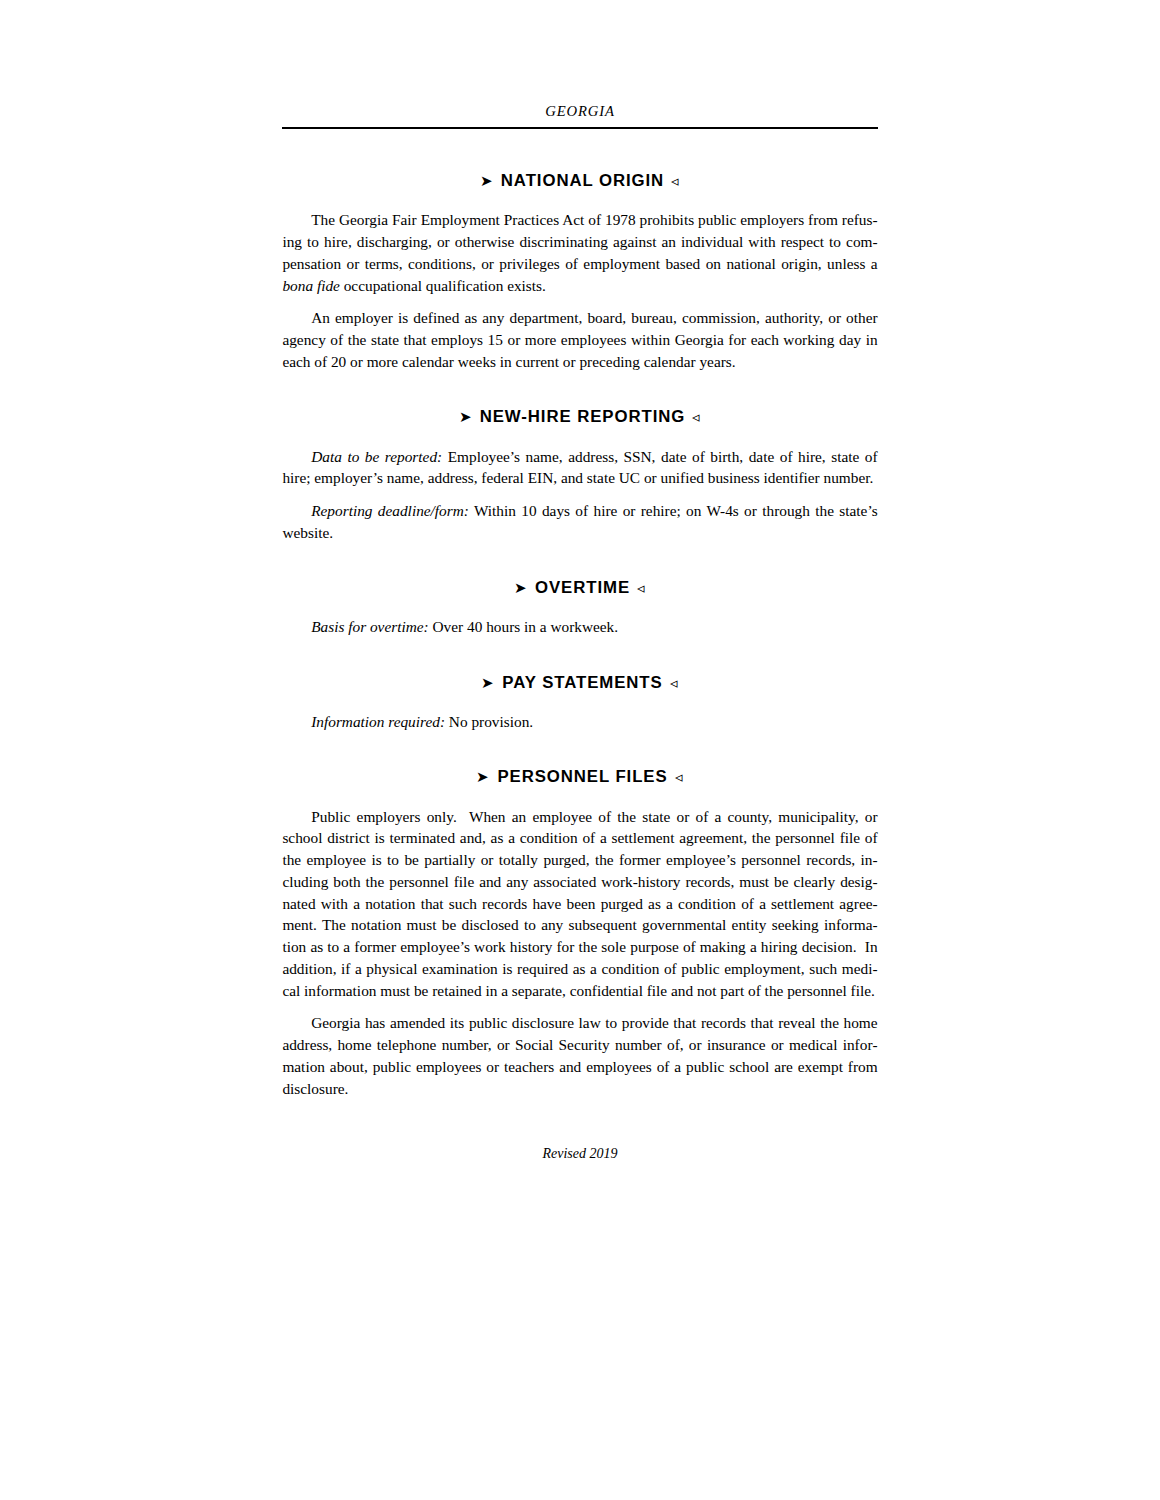GEORGIA
➤ NATIONAL ORIGIN ◃
The Georgia Fair Employment Practices Act of 1978 prohibits public employers from refusing to hire, discharging, or otherwise discriminating against an individual with respect to compensation or terms, conditions, or privileges of employment based on national origin, unless a bona fide occupational qualification exists.
An employer is defined as any department, board, bureau, commission, authority, or other agency of the state that employs 15 or more employees within Georgia for each working day in each of 20 or more calendar weeks in current or preceding calendar years.
➤ NEW-HIRE REPORTING ◃
Data to be reported: Employee’s name, address, SSN, date of birth, date of hire, state of hire; employer’s name, address, federal EIN, and state UC or unified business identifier number.
Reporting deadline/form: Within 10 days of hire or rehire; on W-4s or through the state’s website.
➤ OVERTIME ◃
Basis for overtime: Over 40 hours in a workweek.
➤ PAY STATEMENTS ◃
Information required: No provision.
➤ PERSONNEL FILES ◃
Public employers only. When an employee of the state or of a county, municipality, or school district is terminated and, as a condition of a settlement agreement, the personnel file of the employee is to be partially or totally purged, the former employee’s personnel records, including both the personnel file and any associated work-history records, must be clearly designated with a notation that such records have been purged as a condition of a settlement agreement. The notation must be disclosed to any subsequent governmental entity seeking information as to a former employee’s work history for the sole purpose of making a hiring decision. In addition, if a physical examination is required as a condition of public employment, such medical information must be retained in a separate, confidential file and not part of the personnel file.
Georgia has amended its public disclosure law to provide that records that reveal the home address, home telephone number, or Social Security number of, or insurance or medical information about, public employees or teachers and employees of a public school are exempt from disclosure.
Revised 2019